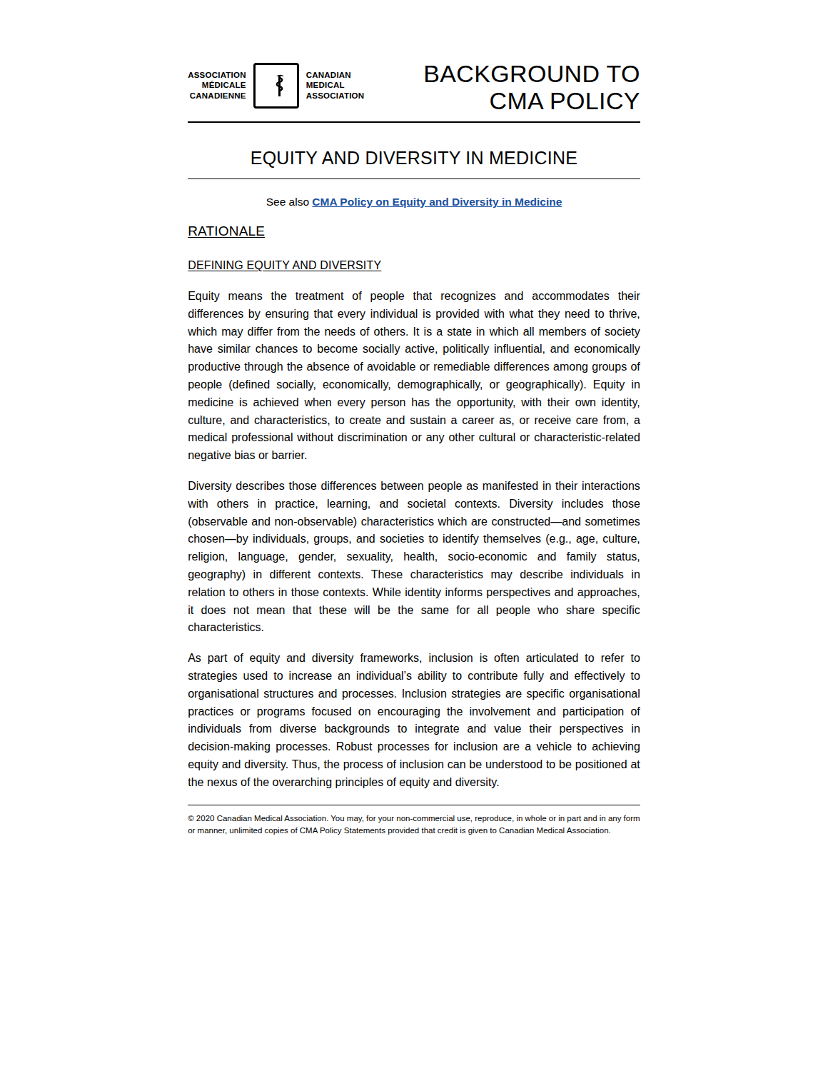Association
Médicale
Canadienne
Canadian
Medical
Association
BACKGROUND TO
CMA POLICY
EQUITY AND DIVERSITY IN MEDICINE
See also CMA Policy on Equity and Diversity in Medicine
RATIONALE
DEFINING EQUITY AND DIVERSITY
Equity means the treatment of people that recognizes and accommodates their differences by ensuring that every individual is provided with what they need to thrive, which may differ from the needs of others. It is a state in which all members of society have similar chances to become socially active, politically influential, and economically productive through the absence of avoidable or remediable differences among groups of people (defined socially, economically, demographically, or geographically). Equity in medicine is achieved when every person has the opportunity, with their own identity, culture, and characteristics, to create and sustain a career as, or receive care from, a medical professional without discrimination or any other cultural or characteristic-related negative bias or barrier.
Diversity describes those differences between people as manifested in their interactions with others in practice, learning, and societal contexts. Diversity includes those (observable and non-observable) characteristics which are constructed—and sometimes chosen—by individuals, groups, and societies to identify themselves (e.g., age, culture, religion, language, gender, sexuality, health, socio-economic and family status, geography) in different contexts. These characteristics may describe individuals in relation to others in those contexts. While identity informs perspectives and approaches, it does not mean that these will be the same for all people who share specific characteristics.
As part of equity and diversity frameworks, inclusion is often articulated to refer to strategies used to increase an individual’s ability to contribute fully and effectively to organisational structures and processes. Inclusion strategies are specific organisational practices or programs focused on encouraging the involvement and participation of individuals from diverse backgrounds to integrate and value their perspectives in decision-making processes. Robust processes for inclusion are a vehicle to achieving equity and diversity. Thus, the process of inclusion can be understood to be positioned at the nexus of the overarching principles of equity and diversity.
© 2020 Canadian Medical Association. You may, for your non-commercial use, reproduce, in whole or in part and in any form or manner, unlimited copies of CMA Policy Statements provided that credit is given to Canadian Medical Association.